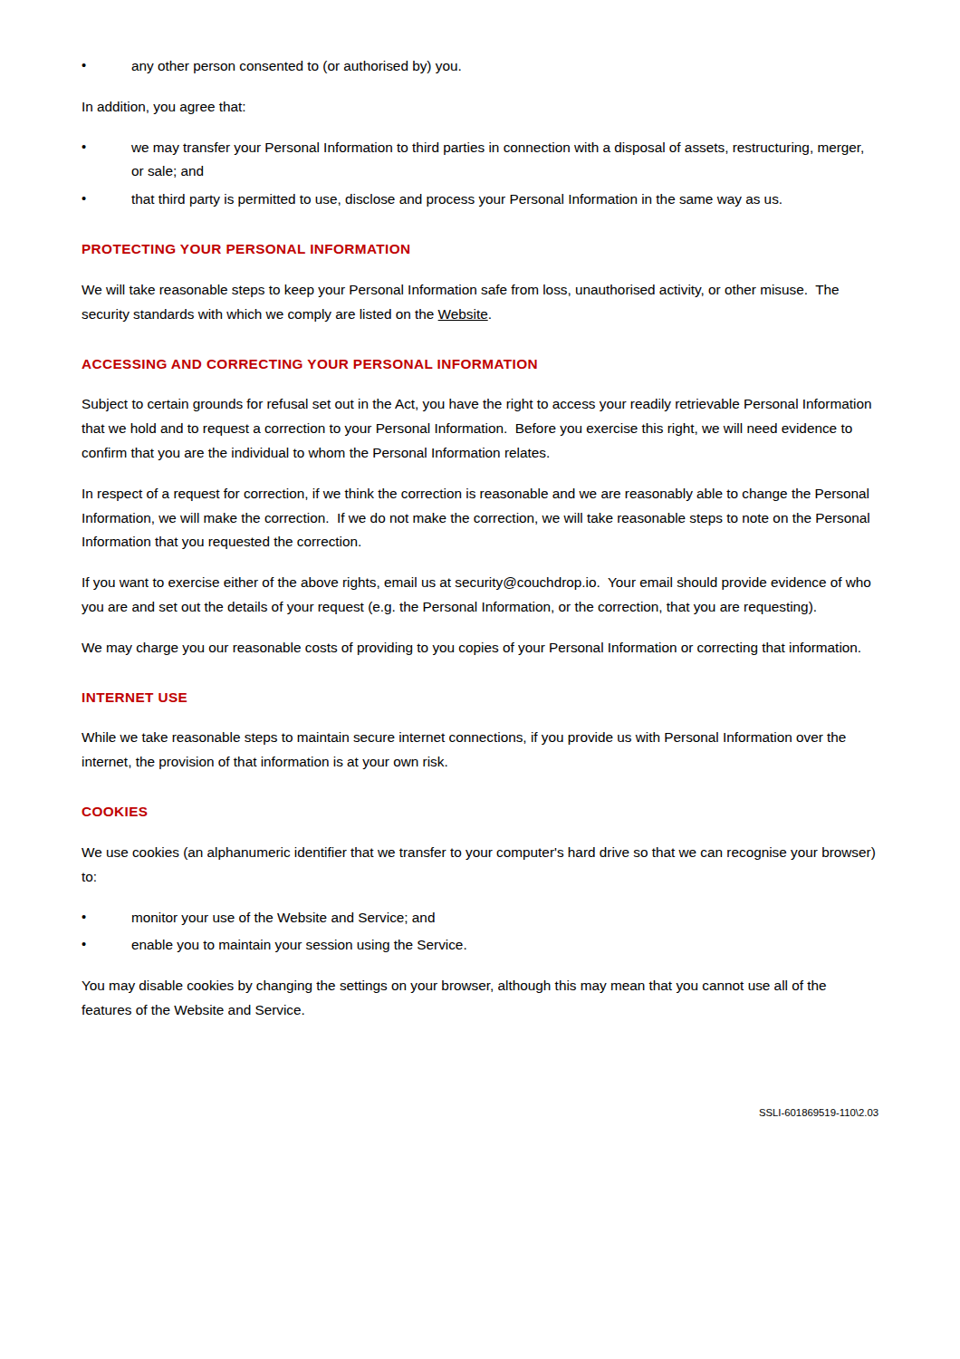any other person consented to (or authorised by) you.
In addition, you agree that:
we may transfer your Personal Information to third parties in connection with a disposal of assets, restructuring, merger, or sale; and
that third party is permitted to use, disclose and process your Personal Information in the same way as us.
Protecting your Personal Information
We will take reasonable steps to keep your Personal Information safe from loss, unauthorised activity, or other misuse. The security standards with which we comply are listed on the Website.
Accessing and correcting your Personal Information
Subject to certain grounds for refusal set out in the Act, you have the right to access your readily retrievable Personal Information that we hold and to request a correction to your Personal Information. Before you exercise this right, we will need evidence to confirm that you are the individual to whom the Personal Information relates.
In respect of a request for correction, if we think the correction is reasonable and we are reasonably able to change the Personal Information, we will make the correction. If we do not make the correction, we will take reasonable steps to note on the Personal Information that you requested the correction.
If you want to exercise either of the above rights, email us at security@couchdrop.io. Your email should provide evidence of who you are and set out the details of your request (e.g. the Personal Information, or the correction, that you are requesting).
We may charge you our reasonable costs of providing to you copies of your Personal Information or correcting that information.
Internet use
While we take reasonable steps to maintain secure internet connections, if you provide us with Personal Information over the internet, the provision of that information is at your own risk.
Cookies
We use cookies (an alphanumeric identifier that we transfer to your computer's hard drive so that we can recognise your browser) to:
monitor your use of the Website and Service; and
enable you to maintain your session using the Service.
You may disable cookies by changing the settings on your browser, although this may mean that you cannot use all of the features of the Website and Service.
SSLI-601869519-110\2.03